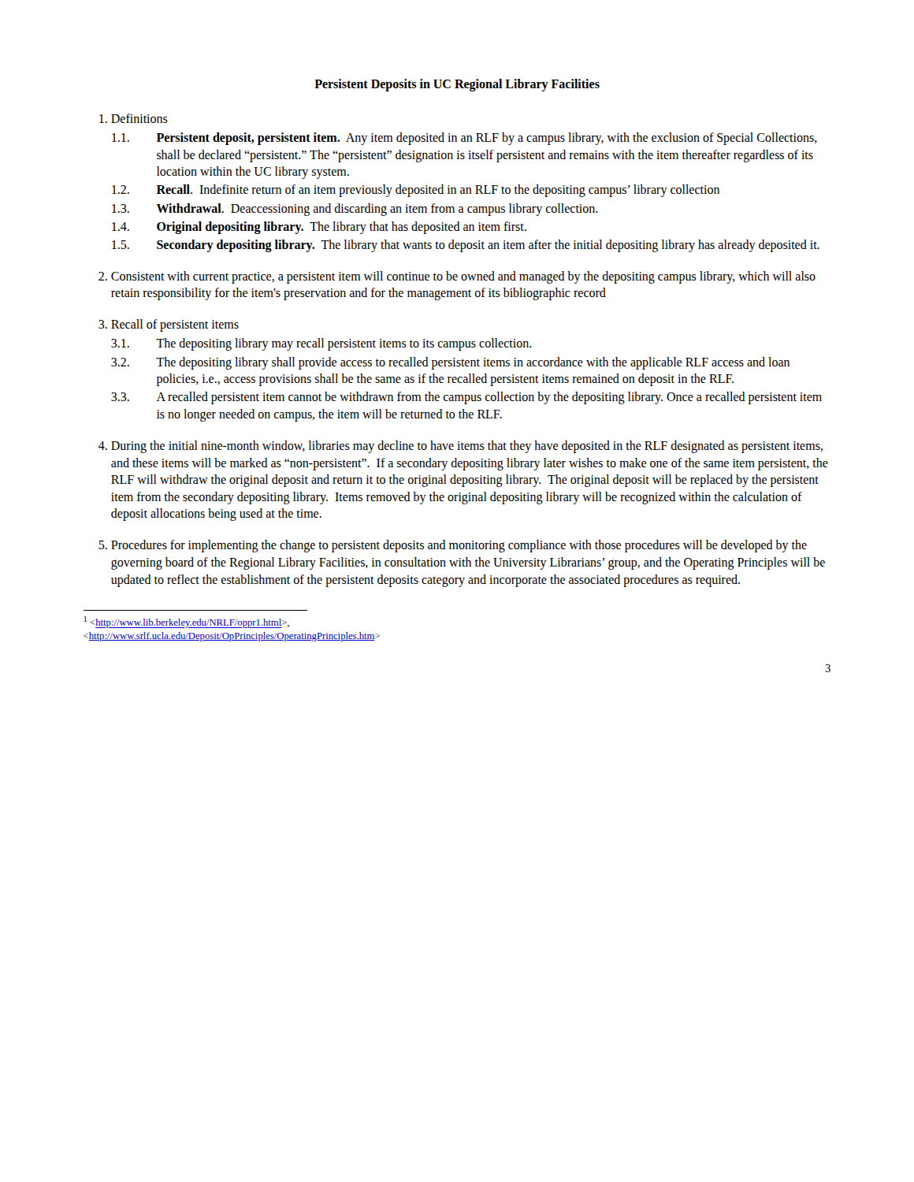Persistent Deposits in UC Regional Library Facilities
Definitions
1.1. Persistent deposit, persistent item. Any item deposited in an RLF by a campus library, with the exclusion of Special Collections, shall be declared “persistent.” The “persistent” designation is itself persistent and remains with the item thereafter regardless of its location within the UC library system.
1.2. Recall. Indefinite return of an item previously deposited in an RLF to the depositing campus’ library collection
1.3. Withdrawal. Deaccessioning and discarding an item from a campus library collection.
1.4. Original depositing library. The library that has deposited an item first.
1.5. Secondary depositing library. The library that wants to deposit an item after the initial depositing library has already deposited it.
Consistent with current practice, a persistent item will continue to be owned and managed by the depositing campus library, which will also retain responsibility for the item's preservation and for the management of its bibliographic record
Recall of persistent items
3.1. The depositing library may recall persistent items to its campus collection.
3.2. The depositing library shall provide access to recalled persistent items in accordance with the applicable RLF access and loan policies, i.e., access provisions shall be the same as if the recalled persistent items remained on deposit in the RLF.
3.3. A recalled persistent item cannot be withdrawn from the campus collection by the depositing library. Once a recalled persistent item is no longer needed on campus, the item will be returned to the RLF.
During the initial nine-month window, libraries may decline to have items that they have deposited in the RLF designated as persistent items, and these items will be marked as “non-persistent”. If a secondary depositing library later wishes to make one of the same item persistent, the RLF will withdraw the original deposit and return it to the original depositing library. The original deposit will be replaced by the persistent item from the secondary depositing library. Items removed by the original depositing library will be recognized within the calculation of deposit allocations being used at the time.
Procedures for implementing the change to persistent deposits and monitoring compliance with those procedures will be developed by the governing board of the Regional Library Facilities, in consultation with the University Librarians’ group, and the Operating Principles will be updated to reflect the establishment of the persistent deposits category and incorporate the associated procedures as required.
1 <http://www.lib.berkeley.edu/NRLF/oppr1.html>,
<http://www.srlf.ucla.edu/Deposit/OpPrinciples/OperatingPrinciples.htm>
3